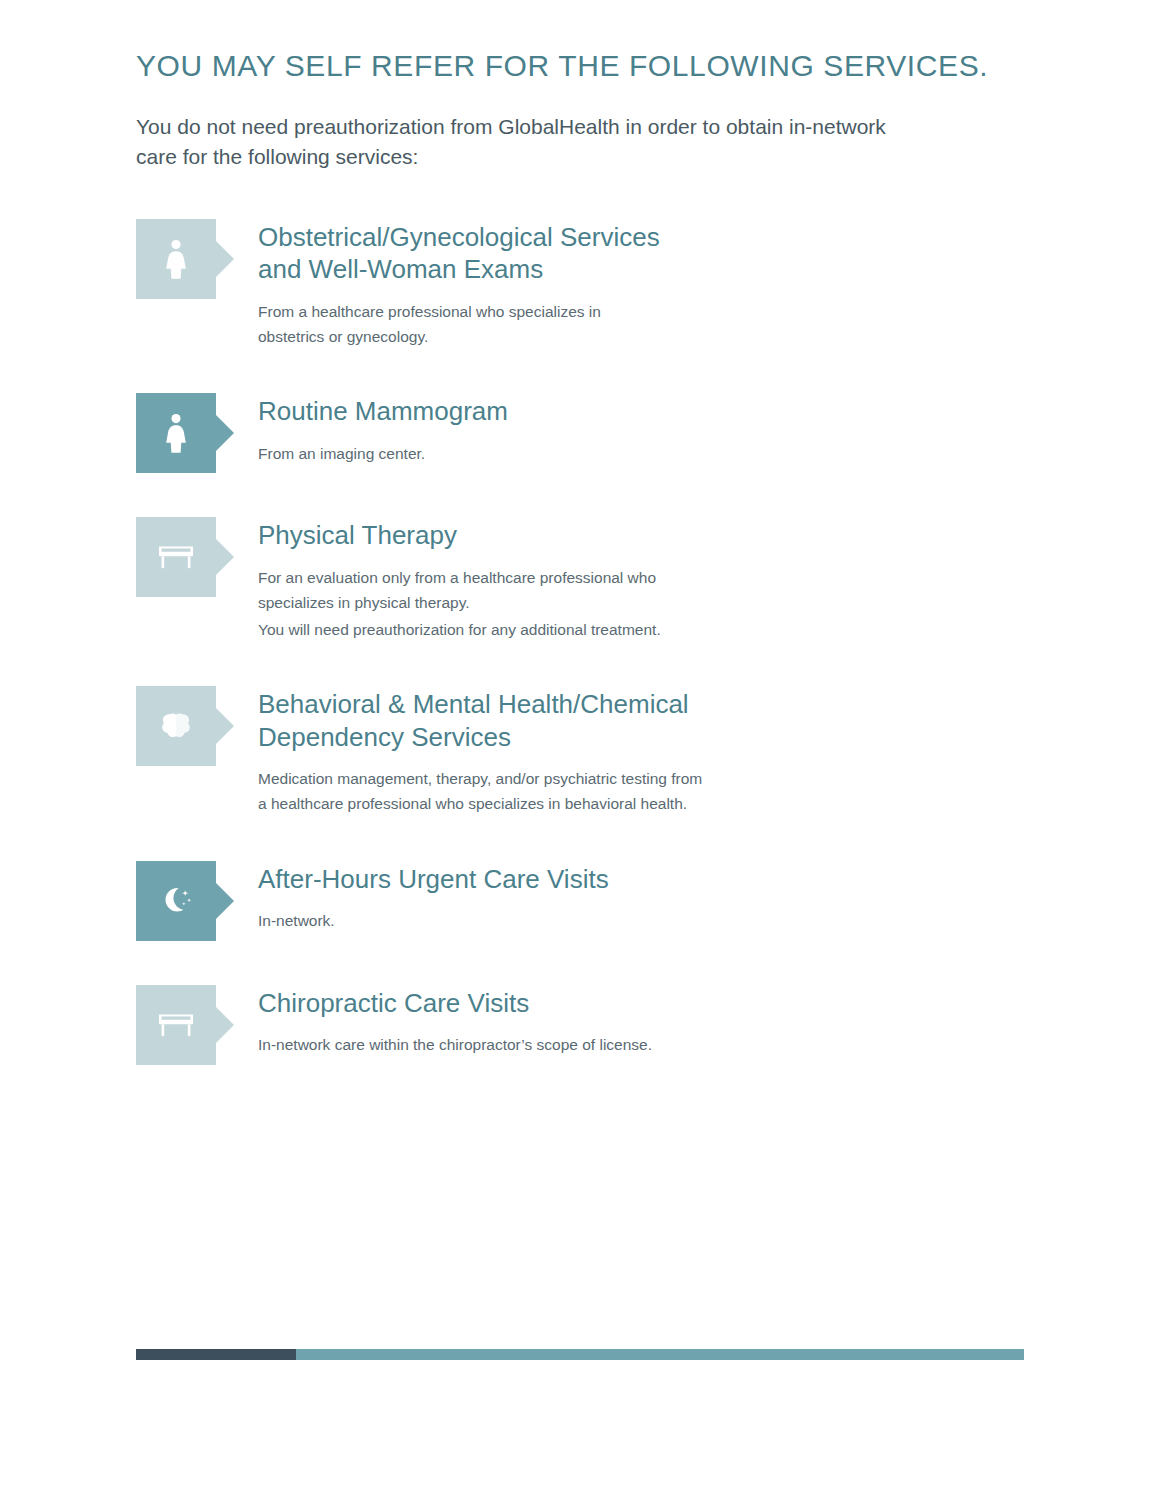You may self refer for the following services.
You do not need preauthorization from GlobalHealth in order to obtain in-network care for the following services:
Obstetrical/Gynecological Services
and Well-Woman Exams
From a healthcare professional who specializes in
obstetrics or gynecology.
Routine Mammogram
From an imaging center.
Physical Therapy
For an evaluation only from a healthcare professional who
specializes in physical therapy.
You will need preauthorization for any additional treatment.
Behavioral & Mental Health/Chemical
Dependency Services
Medication management, therapy, and/or psychiatric testing from
a healthcare professional who specializes in behavioral health.
After-Hours Urgent Care Visits
In-network.
Chiropractic Care Visits
In-network care within the chiropractor’s scope of license.